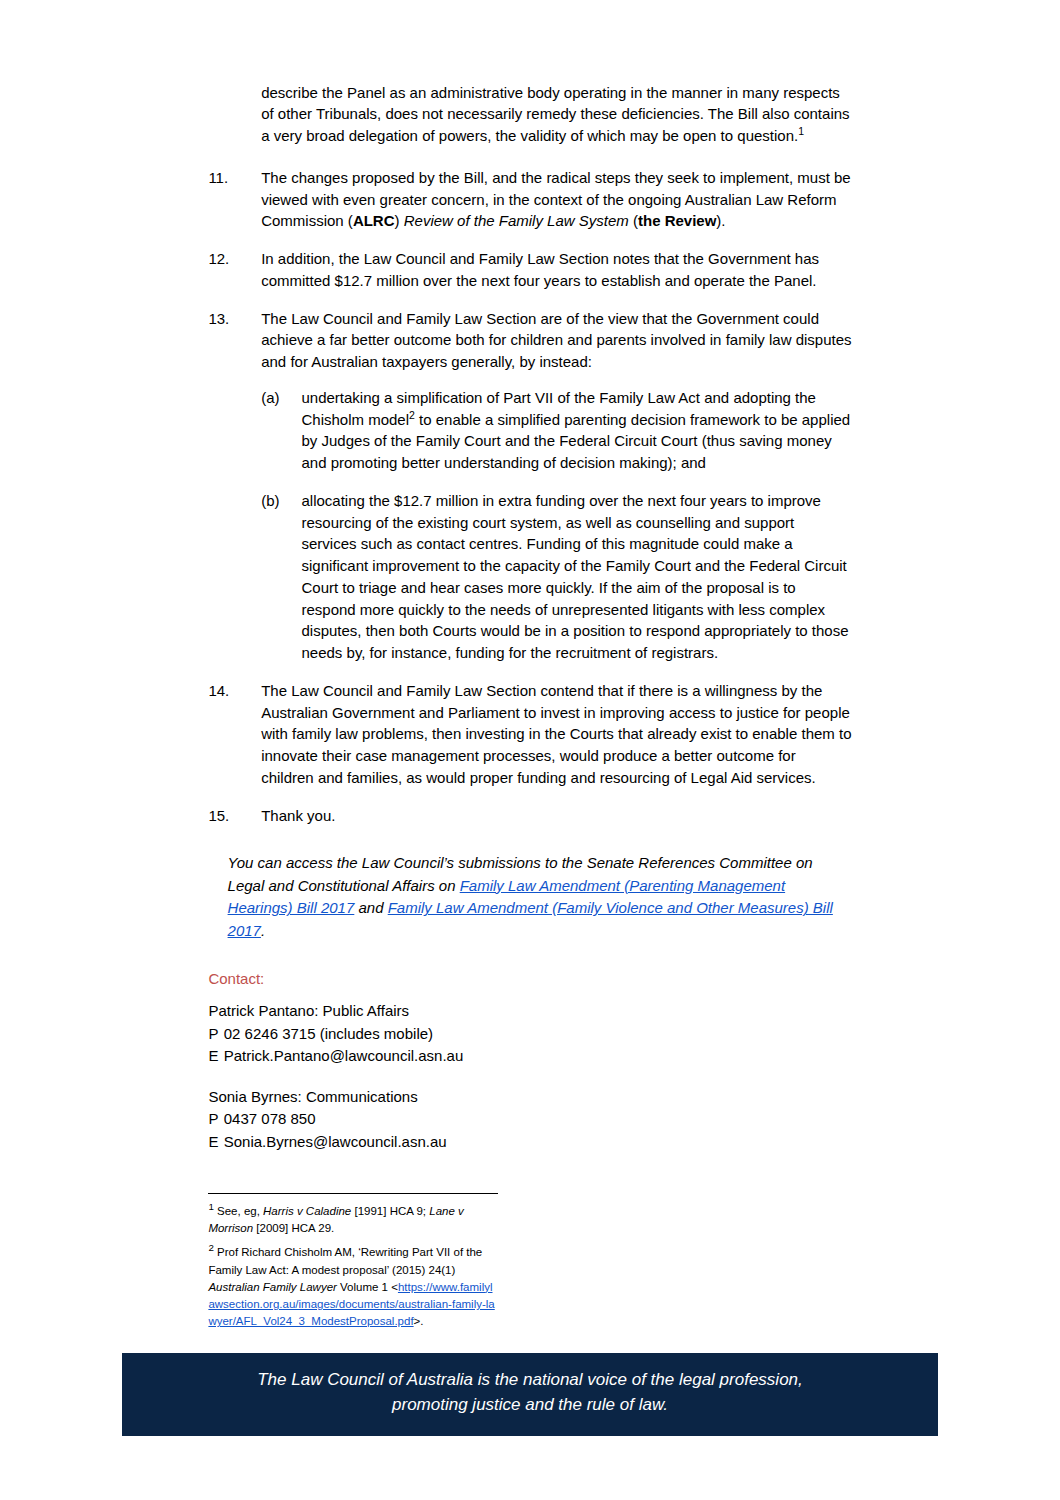describe the Panel as an administrative body operating in the manner in many respects of other Tribunals, does not necessarily remedy these deficiencies. The Bill also contains a very broad delegation of powers, the validity of which may be open to question.1
11. The changes proposed by the Bill, and the radical steps they seek to implement, must be viewed with even greater concern, in the context of the ongoing Australian Law Reform Commission (ALRC) Review of the Family Law System (the Review).
12. In addition, the Law Council and Family Law Section notes that the Government has committed $12.7 million over the next four years to establish and operate the Panel.
13. The Law Council and Family Law Section are of the view that the Government could achieve a far better outcome both for children and parents involved in family law disputes and for Australian taxpayers generally, by instead:
(a) undertaking a simplification of Part VII of the Family Law Act and adopting the Chisholm model2 to enable a simplified parenting decision framework to be applied by Judges of the Family Court and the Federal Circuit Court (thus saving money and promoting better understanding of decision making); and
(b) allocating the $12.7 million in extra funding over the next four years to improve resourcing of the existing court system, as well as counselling and support services such as contact centres. Funding of this magnitude could make a significant improvement to the capacity of the Family Court and the Federal Circuit Court to triage and hear cases more quickly. If the aim of the proposal is to respond more quickly to the needs of unrepresented litigants with less complex disputes, then both Courts would be in a position to respond appropriately to those needs by, for instance, funding for the recruitment of registrars.
14. The Law Council and Family Law Section contend that if there is a willingness by the Australian Government and Parliament to invest in improving access to justice for people with family law problems, then investing in the Courts that already exist to enable them to innovate their case management processes, would produce a better outcome for children and families, as would proper funding and resourcing of Legal Aid services.
15. Thank you.
You can access the Law Council’s submissions to the Senate References Committee on Legal and Constitutional Affairs on Family Law Amendment (Parenting Management Hearings) Bill 2017 and Family Law Amendment (Family Violence and Other Measures) Bill 2017.
Contact:
Patrick Pantano: Public Affairs
P02 6246 3715 (includes mobile)
EPatrick.Pantano@lawcouncil.asn.au
Sonia Byrnes: Communications
P0437 078 850
ESonia.Byrnes@lawcouncil.asn.au
1 See, eg, Harris v Caladine [1991] HCA 9; Lane v Morrison [2009] HCA 29.
2 Prof Richard Chisholm AM, ‘Rewriting Part VII of the Family Law Act: A modest proposal’ (2015) 24(1) Australian Family Lawyer Volume 1 <https://www.familylawsection.org.au/images/documents/australian-family-lawyer/AFL_Vol24_3_ModestProposal.pdf>.
The Law Council of Australia is the national voice of the legal profession,
promoting justice and the rule of law.